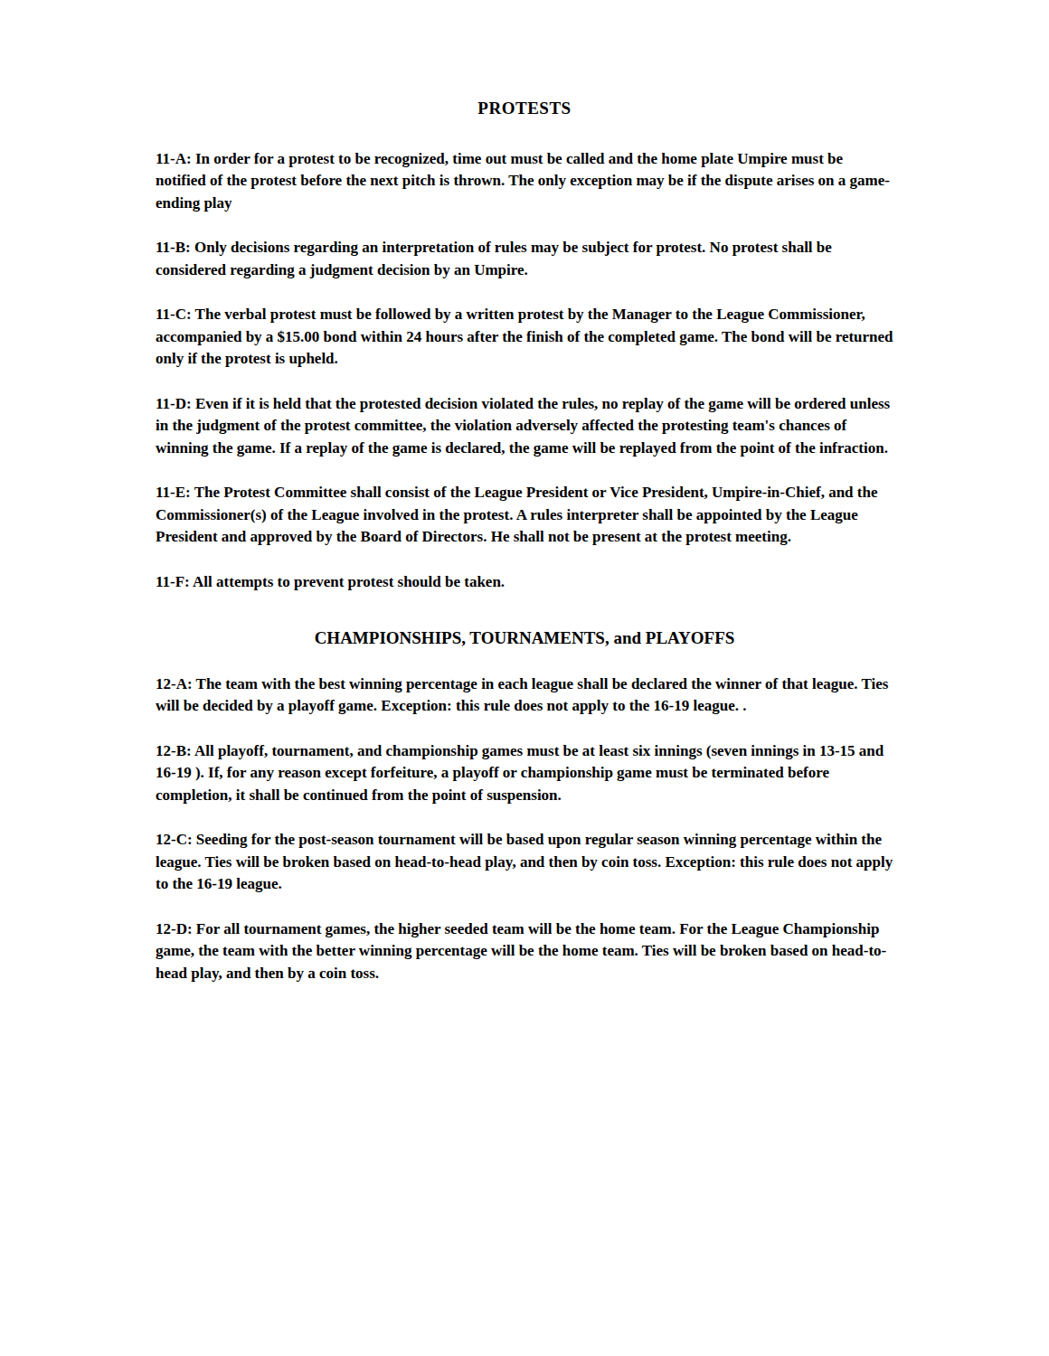PROTESTS
11-A: In order for a protest to be recognized, time out must be called and the home plate Umpire must be notified of the protest before the next pitch is thrown. The only exception may be if the dispute arises on a game-ending play
11-B: Only decisions regarding an interpretation of rules may be subject for protest. No protest shall be considered regarding a judgment decision by an Umpire.
11-C: The verbal protest must be followed by a written protest by the Manager to the League Commissioner, accompanied by a $15.00 bond within 24 hours after the finish of the completed game. The bond will be returned only if the protest is upheld.
11-D: Even if it is held that the protested decision violated the rules, no replay of the game will be ordered unless in the judgment of the protest committee, the violation adversely affected the protesting team's chances of winning the game. If a replay of the game is declared, the game will be replayed from the point of the infraction.
11-E: The Protest Committee shall consist of the League President or Vice President, Umpire-in-Chief, and the Commissioner(s) of the League involved in the protest. A rules interpreter shall be appointed by the League President and approved by the Board of Directors. He shall not be present at the protest meeting.
11-F: All attempts to prevent protest should be taken.
CHAMPIONSHIPS, TOURNAMENTS, and PLAYOFFS
12-A: The team with the best winning percentage in each league shall be declared the winner of that league. Ties will be decided by a playoff game. Exception: this rule does not apply to the 16-19 league. .
12-B: All playoff, tournament, and championship games must be at least six innings (seven innings in 13-15 and 16-19 ). If, for any reason except forfeiture, a playoff or championship game must be terminated before completion, it shall be continued from the point of suspension.
12-C: Seeding for the post-season tournament will be based upon regular season winning percentage within the league. Ties will be broken based on head-to-head play, and then by coin toss. Exception: this rule does not apply to the 16-19 league.
12-D: For all tournament games, the higher seeded team will be the home team. For the League Championship game, the team with the better winning percentage will be the home team. Ties will be broken based on head-to-head play, and then by a coin toss.